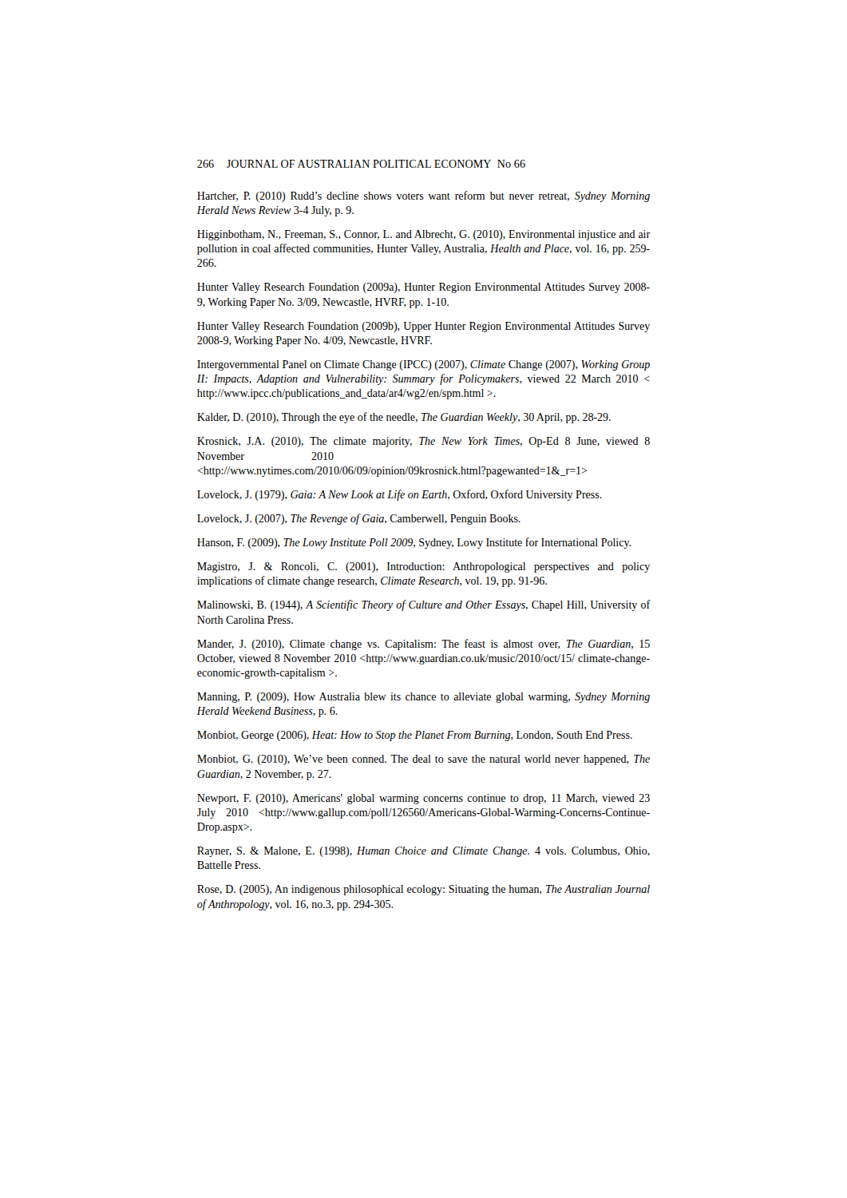266 JOURNAL OF AUSTRALIAN POLITICAL ECONOMY No 66
Hartcher, P. (2010) Rudd’s decline shows voters want reform but never retreat, Sydney Morning Herald News Review 3-4 July, p. 9.
Higginbotham, N., Freeman, S., Connor, L. and Albrecht, G. (2010), Environmental injustice and air pollution in coal affected communities, Hunter Valley, Australia, Health and Place, vol. 16, pp. 259-266.
Hunter Valley Research Foundation (2009a), Hunter Region Environmental Attitudes Survey 2008-9, Working Paper No. 3/09, Newcastle, HVRF, pp. 1-10.
Hunter Valley Research Foundation (2009b), Upper Hunter Region Environmental Attitudes Survey 2008-9, Working Paper No. 4/09, Newcastle, HVRF.
Intergovernmental Panel on Climate Change (IPCC) (2007), Climate Change (2007), Working Group II: Impacts, Adaption and Vulnerability: Summary for Policymakers, viewed 22 March 2010 < http://www.ipcc.ch/publications_and_data/ar4/wg2/en/spm.html >.
Kalder, D. (2010), Through the eye of the needle, The Guardian Weekly, 30 April, pp. 28-29.
Krosnick, J.A. (2010), The climate majority, The New York Times, Op-Ed 8 June, viewed 8 November 2010
<http://www.nytimes.com/2010/06/09/opinion/09krosnick.html?pagewanted=1&_r=1>
Lovelock, J. (1979), Gaia: A New Look at Life on Earth, Oxford, Oxford University Press.
Lovelock, J. (2007), The Revenge of Gaia, Camberwell, Penguin Books.
Hanson, F. (2009), The Lowy Institute Poll 2009, Sydney, Lowy Institute for International Policy.
Magistro, J. & Roncoli, C. (2001), Introduction: Anthropological perspectives and policy implications of climate change research, Climate Research, vol. 19, pp. 91-96.
Malinowski, B. (1944), A Scientific Theory of Culture and Other Essays, Chapel Hill, University of North Carolina Press.
Mander, J. (2010), Climate change vs. Capitalism: The feast is almost over, The Guardian, 15 October, viewed 8 November 2010 <http://www.guardian.co.uk/music/2010/oct/15/ climate-change-economic-growth-capitalism >.
Manning, P. (2009), How Australia blew its chance to alleviate global warming, Sydney Morning Herald Weekend Business, p. 6.
Monbiot, George (2006), Heat: How to Stop the Planet From Burning, London, South End Press.
Monbiot, G. (2010), We’ve been conned. The deal to save the natural world never happened, The Guardian, 2 November, p. 27.
Newport, F. (2010), Americans' global warming concerns continue to drop, 11 March, viewed 23 July 2010 <http://www.gallup.com/poll/126560/Americans-Global-Warming-Concerns-Continue-Drop.aspx>.
Rayner, S. & Malone, E. (1998), Human Choice and Climate Change. 4 vols. Columbus, Ohio, Battelle Press.
Rose, D. (2005), An indigenous philosophical ecology: Situating the human, The Australian Journal of Anthropology, vol. 16, no.3, pp. 294-305.